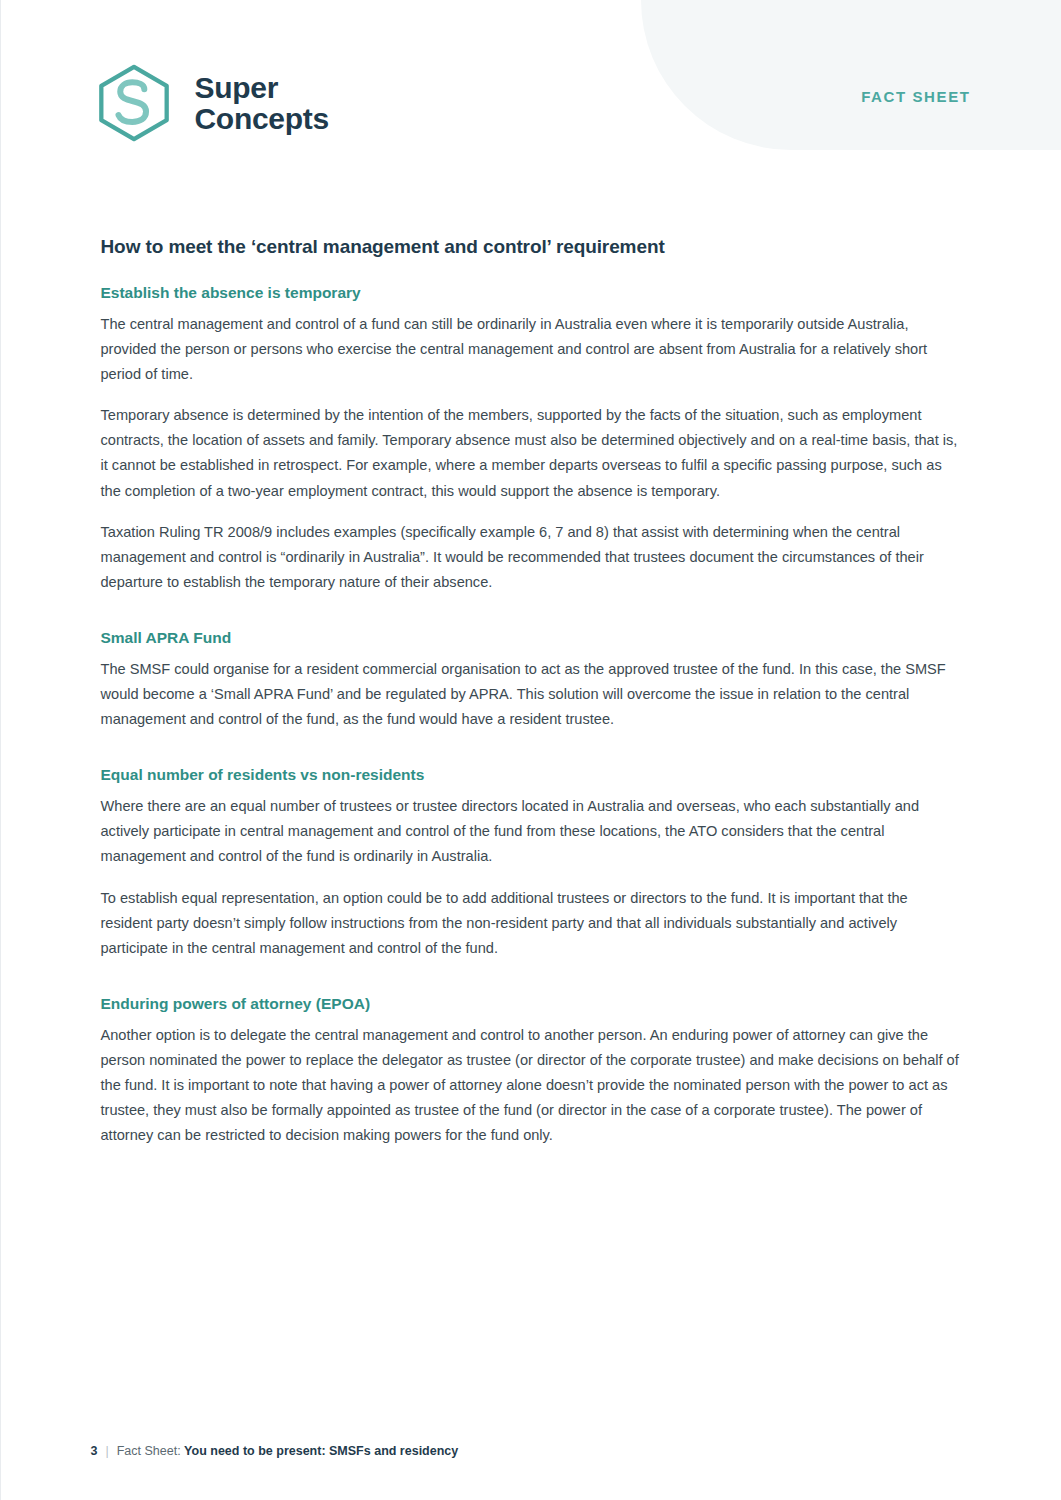Super
Concepts
Fact Sheet
How to meet the ‘central management and control’ requirement
Establish the absence is temporary
The central management and control of a fund can still be ordinarily in Australia even where it is temporarily outside Australia, provided the person or persons who exercise the central management and control are absent from Australia for a relatively short period of time.
Temporary absence is determined by the intention of the members, supported by the facts of the situation, such as employment contracts, the location of assets and family. Temporary absence must also be determined objectively and on a real-time basis, that is, it cannot be established in retrospect. For example, where a member departs overseas to fulfil a specific passing purpose, such as the completion of a two-year employment contract, this would support the absence is temporary.
Taxation Ruling TR 2008/9 includes examples (specifically example 6, 7 and 8) that assist with determining when the central management and control is “ordinarily in Australia”. It would be recommended that trustees document the circumstances of their departure to establish the temporary nature of their absence.
Small APRA Fund
The SMSF could organise for a resident commercial organisation to act as the approved trustee of the fund. In this case, the SMSF would become a ‘Small APRA Fund’ and be regulated by APRA. This solution will overcome the issue in relation to the central management and control of the fund, as the fund would have a resident trustee.
Equal number of residents vs non-residents
Where there are an equal number of trustees or trustee directors located in Australia and overseas, who each substantially and actively participate in central management and control of the fund from these locations, the ATO considers that the central management and control of the fund is ordinarily in Australia.
To establish equal representation, an option could be to add additional trustees or directors to the fund. It is important that the resident party doesn’t simply follow instructions from the non-resident party and that all individuals substantially and actively participate in the central management and control of the fund.
Enduring powers of attorney (EPOA)
Another option is to delegate the central management and control to another person. An enduring power of attorney can give the person nominated the power to replace the delegator as trustee (or director of the corporate trustee) and make decisions on behalf of the fund. It is important to note that having a power of attorney alone doesn’t provide the nominated person with the power to act as trustee, they must also be formally appointed as trustee of the fund (or director in the case of a corporate trustee). The power of attorney can be restricted to decision making powers for the fund only.
3|Fact Sheet: You need to be present: SMSFs and residency